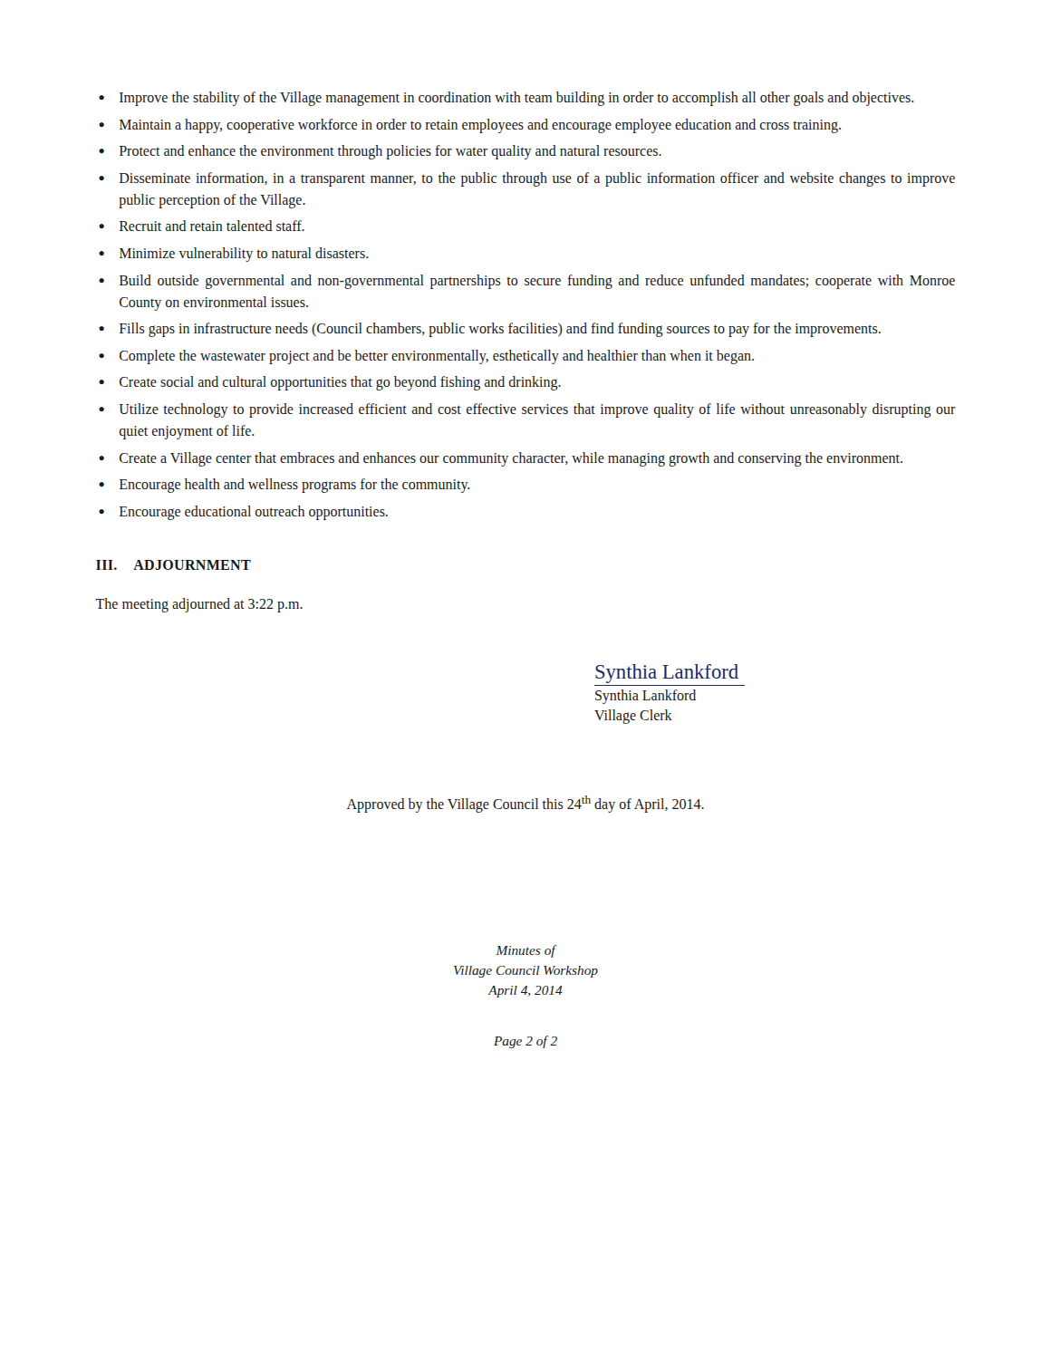Improve the stability of the Village management in coordination with team building in order to accomplish all other goals and objectives.
Maintain a happy, cooperative workforce in order to retain employees and encourage employee education and cross training.
Protect and enhance the environment through policies for water quality and natural resources.
Disseminate information, in a transparent manner, to the public through use of a public information officer and website changes to improve public perception of the Village.
Recruit and retain talented staff.
Minimize vulnerability to natural disasters.
Build outside governmental and non-governmental partnerships to secure funding and reduce unfunded mandates; cooperate with Monroe County on environmental issues.
Fills gaps in infrastructure needs (Council chambers, public works facilities) and find funding sources to pay for the improvements.
Complete the wastewater project and be better environmentally, esthetically and healthier than when it began.
Create social and cultural opportunities that go beyond fishing and drinking.
Utilize technology to provide increased efficient and cost effective services that improve quality of life without unreasonably disrupting our quiet enjoyment of life.
Create a Village center that embraces and enhances our community character, while managing growth and conserving the environment.
Encourage health and wellness programs for the community.
Encourage educational outreach opportunities.
III. ADJOURNMENT
The meeting adjourned at 3:22 p.m.
Synthia Lankford Synthia Lankford Village Clerk
Approved by the Village Council this 24th day of April, 2014.
Minutes of
Village Council Workshop
April 4, 2014 Page 2 of 2